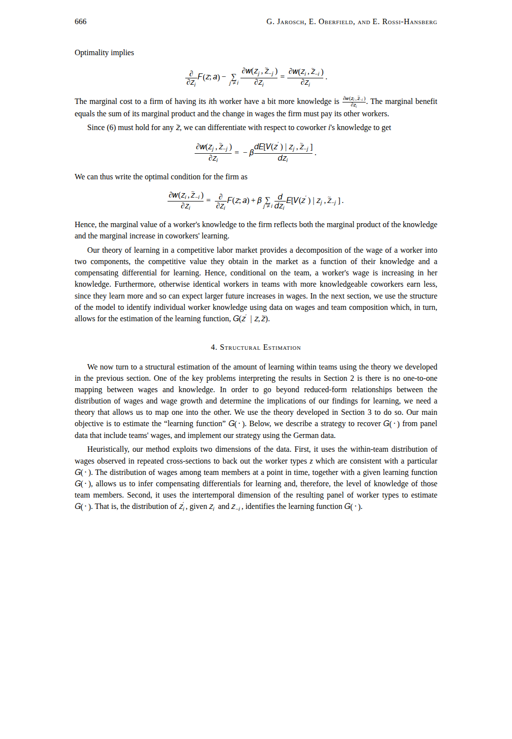666 G. Jarosch, E. Oberfield, and E. Rossi-Hansberg
Optimality implies
∂ ∂zi F(z;a) − ∑ j≠i ∂w(zj,z~−j) ∂zi = ∂w(zi,z~−i) ∂zi .
The marginal cost to a firm of having its ith worker have a bit more knowledge is ∂w(zi,z~−i) ∂zi . The marginal benefit equals the sum of its marginal product and the change in wages the firm must pay its other workers.
Since (6) must hold for any z~, we can differentiate with respect to coworker i's knowledge to get
∂w(zj,z~−j) ∂zi = −β dE[V(z′)|zj,z~−j] dzi .
We can thus write the optimal condition for the firm as
∂w(zi,z~−i) ∂zi = ∂ ∂zi F(z;a) + β ∑ j≠i d dzi E[V(z′)|zj,z~−j] .
Hence, the marginal value of a worker's knowledge to the firm reflects both the marginal product of the knowledge and the marginal increase in coworkers' learning.
Our theory of learning in a competitive labor market provides a decomposition of the wage of a worker into two components, the competitive value they obtain in the market as a function of their knowledge and a compensating differential for learning. Hence, conditional on the team, a worker's wage is increasing in her knowledge. Furthermore, otherwise identical workers in teams with more knowledgeable coworkers earn less, since they learn more and so can expect larger future increases in wages. In the next section, we use the structure of the model to identify individual worker knowledge using data on wages and team composition which, in turn, allows for the estimation of the learning function, G(z′|z,z~).
4. Structural Estimation
We now turn to a structural estimation of the amount of learning within teams using the theory we developed in the previous section. One of the key problems interpreting the results in Section 2 is there is no one-to-one mapping between wages and knowledge. In order to go beyond reduced-form relationships between the distribution of wages and wage growth and determine the implications of our findings for learning, we need a theory that allows us to map one into the other. We use the theory developed in Section 3 to do so. Our main objective is to estimate the “learning function” G(⋅). Below, we describe a strategy to recover G(⋅) from panel data that include teams' wages, and implement our strategy using the German data.
Heuristically, our method exploits two dimensions of the data. First, it uses the within-team distribution of wages observed in repeated cross-sections to back out the worker types z which are consistent with a particular G(⋅). The distribution of wages among team members at a point in time, together with a given learning function G(⋅), allows us to infer compensating differentials for learning and, therefore, the level of knowledge of those team members. Second, it uses the intertemporal dimension of the resulting panel of worker types to estimate G(⋅). That is, the distribution of zi′, given zi and z−i, identifies the learning function G(⋅).